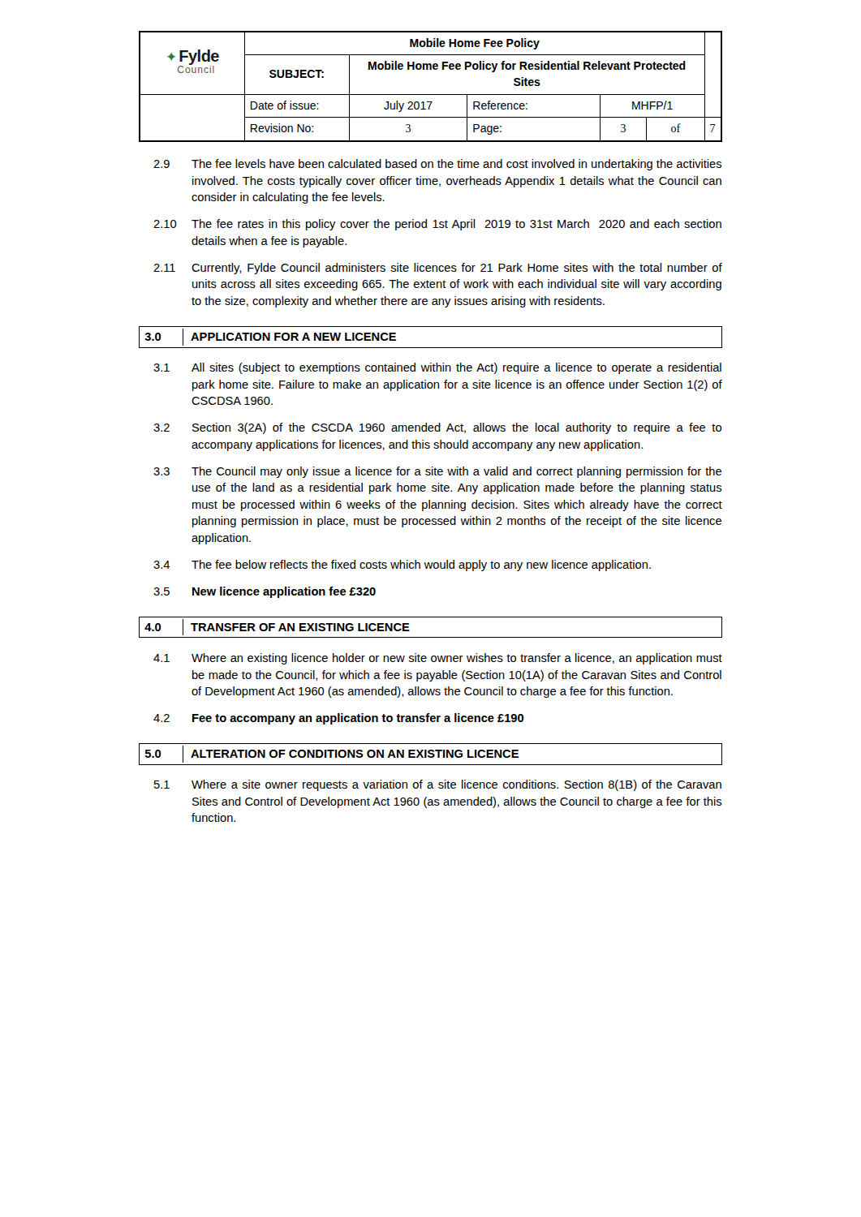| ✦ Fylde Council | Mobile Home Fee Policy |
| SUBJECT: | Mobile Home Fee Policy for Residential Relevant Protected Sites |
| | Date of issue: | July 2017 | Reference: | MHFP/1 |
| Revision No: | 3 | Page: | 3 | of | 7 |
2.9
The fee levels have been calculated based on the time and cost involved in undertaking the activities involved. The costs typically cover officer time, overheads Appendix 1 details what the Council can consider in calculating the fee levels.
2.10
The fee rates in this policy cover the period 1st April 2019 to 31st March 2020 and each section details when a fee is payable.
2.11
Currently, Fylde Council administers site licences for 21 Park Home sites with the total number of units across all sites exceeding 665. The extent of work with each individual site will vary according to the size, complexity and whether there are any issues arising with residents.
3.0
APPLICATION FOR A NEW LICENCE
3.1
All sites (subject to exemptions contained within the Act) require a licence to operate a residential park home site. Failure to make an application for a site licence is an offence under Section 1(2) of CSCDSA 1960.
3.2
Section 3(2A) of the CSCDA 1960 amended Act, allows the local authority to require a fee to accompany applications for licences, and this should accompany any new application.
3.3
The Council may only issue a licence for a site with a valid and correct planning permission for the use of the land as a residential park home site. Any application made before the planning status must be processed within 6 weeks of the planning decision. Sites which already have the correct planning permission in place, must be processed within 2 months of the receipt of the site licence application.
3.4
The fee below reflects the fixed costs which would apply to any new licence application.
3.5
New licence application fee £320
4.0
TRANSFER OF AN EXISTING LICENCE
4.1
Where an existing licence holder or new site owner wishes to transfer a licence, an application must be made to the Council, for which a fee is payable (Section 10(1A) of the Caravan Sites and Control of Development Act 1960 (as amended), allows the Council to charge a fee for this function.
4.2
Fee to accompany an application to transfer a licence £190
5.0
ALTERATION OF CONDITIONS ON AN EXISTING LICENCE
5.1
Where a site owner requests a variation of a site licence conditions. Section 8(1B) of the Caravan Sites and Control of Development Act 1960 (as amended), allows the Council to charge a fee for this function.